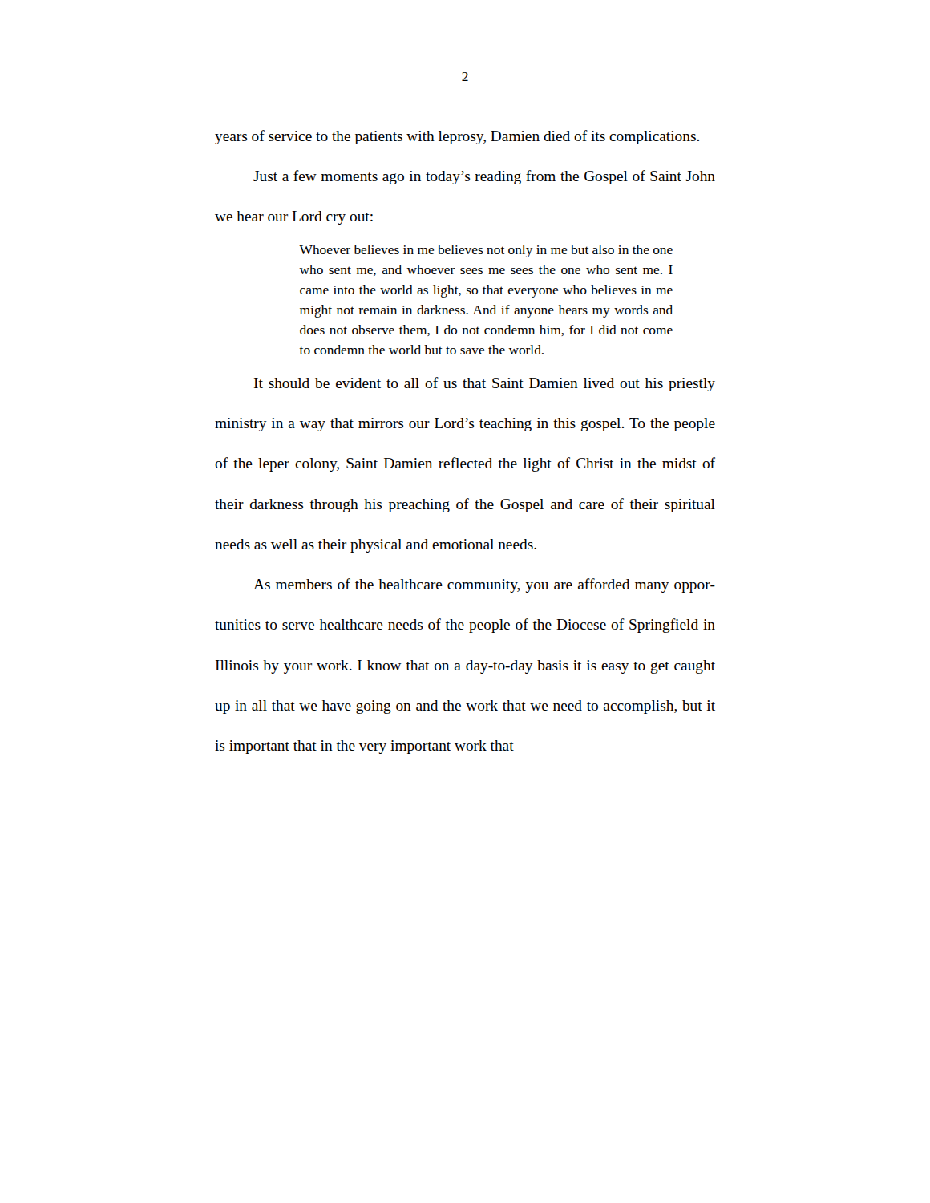2
years of service to the patients with leprosy, Damien died of its complications.
Just a few moments ago in today’s reading from the Gospel of Saint John we hear our Lord cry out:
Whoever believes in me believes not only in me but also in the one who sent me, and whoever sees me sees the one who sent me. I came into the world as light, so that everyone who believes in me might not remain in darkness. And if anyone hears my words and does not observe them, I do not condemn him, for I did not come to condemn the world but to save the world.
It should be evident to all of us that Saint Damien lived out his priestly ministry in a way that mirrors our Lord’s teaching in this gospel. To the people of the leper colony, Saint Damien reflected the light of Christ in the midst of their darkness through his preaching of the Gospel and care of their spiritual needs as well as their physical and emotional needs.
As members of the healthcare community, you are afforded many opportunities to serve healthcare needs of the people of the Diocese of Springfield in Illinois by your work. I know that on a day-to-day basis it is easy to get caught up in all that we have going on and the work that we need to accomplish, but it is important that in the very important work that